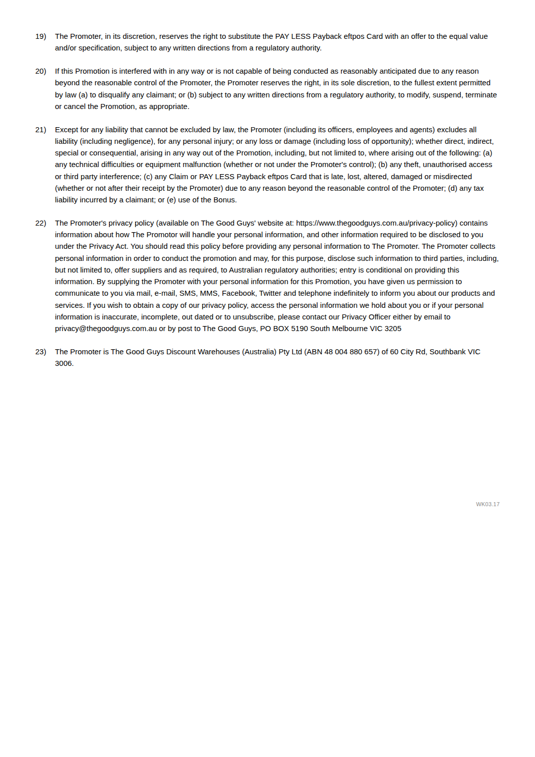19) The Promoter, in its discretion, reserves the right to substitute the PAY LESS Payback eftpos Card with an offer to the equal value and/or specification, subject to any written directions from a regulatory authority.
20) If this Promotion is interfered with in any way or is not capable of being conducted as reasonably anticipated due to any reason beyond the reasonable control of the Promoter, the Promoter reserves the right, in its sole discretion, to the fullest extent permitted by law (a) to disqualify any claimant; or (b) subject to any written directions from a regulatory authority, to modify, suspend, terminate or cancel the Promotion, as appropriate.
21) Except for any liability that cannot be excluded by law, the Promoter (including its officers, employees and agents) excludes all liability (including negligence), for any personal injury; or any loss or damage (including loss of opportunity); whether direct, indirect, special or consequential, arising in any way out of the Promotion, including, but not limited to, where arising out of the following: (a) any technical difficulties or equipment malfunction (whether or not under the Promoter's control); (b) any theft, unauthorised access or third party interference; (c) any Claim or PAY LESS Payback eftpos Card that is late, lost, altered, damaged or misdirected (whether or not after their receipt by the Promoter) due to any reason beyond the reasonable control of the Promoter; (d) any tax liability incurred by a claimant; or (e) use of the Bonus.
22) The Promoter's privacy policy (available on The Good Guys' website at: https://www.thegoodguys.com.au/privacy-policy) contains information about how The Promotor will handle your personal information, and other information required to be disclosed to you under the Privacy Act. You should read this policy before providing any personal information to The Promoter. The Promoter collects personal information in order to conduct the promotion and may, for this purpose, disclose such information to third parties, including, but not limited to, offer suppliers and as required, to Australian regulatory authorities; entry is conditional on providing this information. By supplying the Promoter with your personal information for this Promotion, you have given us permission to communicate to you via mail, e-mail, SMS, MMS, Facebook, Twitter and telephone indefinitely to inform you about our products and services. If you wish to obtain a copy of our privacy policy, access the personal information we hold about you or if your personal information is inaccurate, incomplete, out dated or to unsubscribe, please contact our Privacy Officer either by email to privacy@thegoodguys.com.au or by post to The Good Guys, PO BOX 5190 South Melbourne VIC 3205
23) The Promoter is The Good Guys Discount Warehouses (Australia) Pty Ltd (ABN 48 004 880 657) of 60 City Rd, Southbank VIC 3006.
WK03.17